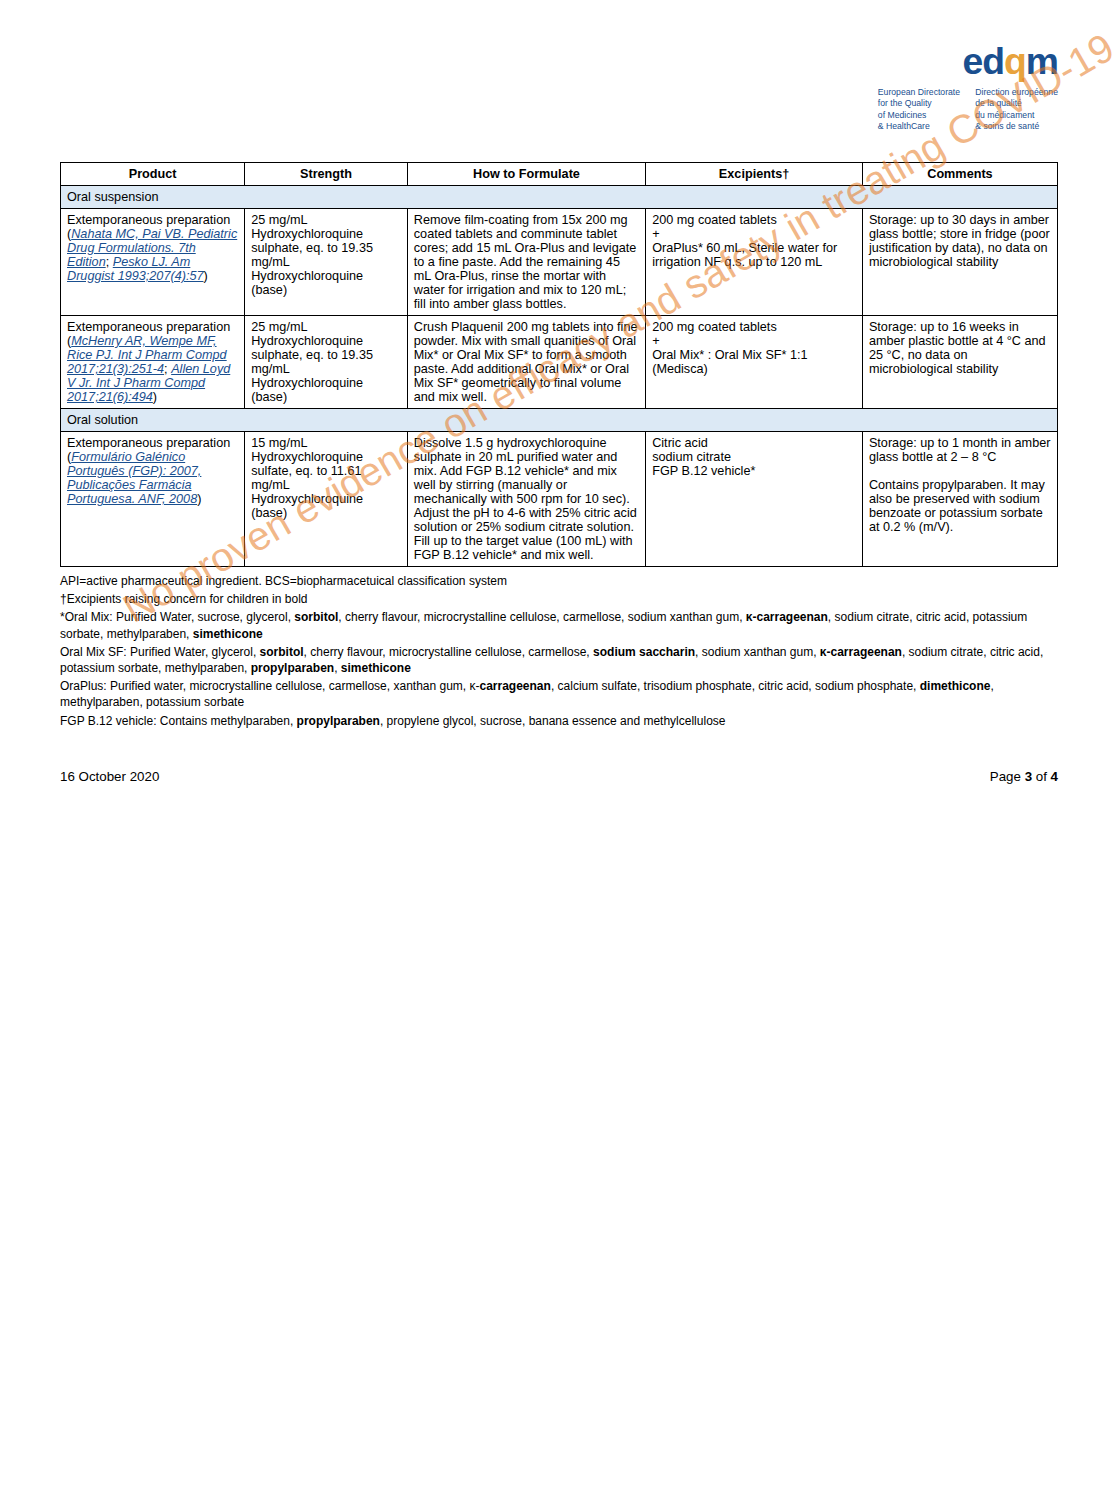No proven evidence on efficacy and safety in treating COVID-19
edqm
European Directorate
for the Quality
of Medicines
& HealthCare Direction européenne
de la qualité
du médicament
& soins de santé
| Product | Strength | How to Formulate | Excipients† | Comments |
| --- | --- | --- | --- | --- |
| Oral suspension |
| Extemporaneous preparation ( Nahata MC, Pai VB. Pediatric Drug Formulations. 7th Edition ; Pesko LJ. Am Druggist 1993;207(4):57 ) | 25 mg/mL Hydroxychloroquine sulphate, eq. to 19.35 mg/mL Hydroxychloroquine (base) | Remove film-coating from 15x 200 mg coated tablets and comminute tablet cores; add 15 mL Ora-Plus and levigate to a fine paste. Add the remaining 45 mL Ora-Plus, rinse the mortar with water for irrigation and mix to 120 mL; fill into amber glass bottles. | 200 mg coated tablets + OraPlus* 60 mL, Sterile water for irrigation NF q.s. up to 120 mL | Storage: up to 30 days in amber glass bottle; store in fridge (poor justification by data), no data on microbiological stability |
| Extemporaneous preparation ( McHenry AR, Wempe MF, Rice PJ. Int J Pharm Compd 2017;21(3):251-4 ; Allen Loyd V Jr. Int J Pharm Compd 2017;21(6):494 ) | 25 mg/mL Hydroxychloroquine sulphate, eq. to 19.35 mg/mL Hydroxychloroquine (base) | Crush Plaquenil 200 mg tablets into fine powder. Mix with small quanities of Oral Mix* or Oral Mix SF* to form a smooth paste. Add additional Oral Mix* or Oral Mix SF* geometrically to final volume and mix well. | 200 mg coated tablets + Oral Mix* : Oral Mix SF* 1:1 (Medisca) | Storage: up to 16 weeks in amber plastic bottle at 4 °C and 25 °C, no data on microbiological stability |
| Oral solution |
| Extemporaneous preparation ( Formulário Galénico Português (FGP): 2007, Publicações Farmácia Portuguesa. ANF, 2008 ) | 15 mg/mL Hydroxychloroquine sulfate, eq. to 11.61 mg/mL Hydroxychloroquine (base) | Dissolve 1.5 g hydroxychloroquine sulphate in 20 mL purified water and mix. Add FGP B.12 vehicle* and mix well by stirring (manually or mechanically with 500 rpm for 10 sec). Adjust the pH to 4-6 with 25% citric acid solution or 25% sodium citrate solution. Fill up to the target value (100 mL) with FGP B.12 vehicle* and mix well. | Citric acid sodium citrate FGP B.12 vehicle* | Storage: up to 1 month in amber glass bottle at 2 – 8 °C Contains propylparaben. It may also be preserved with sodium benzoate or potassium sorbate at 0.2 % (m/V). |
API=active pharmaceutical ingredient. BCS=biopharmacetuical classification system
†Excipients raising concern for children in bold
*Oral Mix: Purified Water, sucrose, glycerol, sorbitol, cherry flavour, microcrystalline cellulose, carmellose, sodium xanthan gum, κ-carrageenan, sodium citrate, citric acid, potassium sorbate, methylparaben, simethicone
Oral Mix SF: Purified Water, glycerol, sorbitol, cherry flavour, microcrystalline cellulose, carmellose, sodium saccharin, sodium xanthan gum, κ-carrageenan, sodium citrate, citric acid, potassium sorbate, methylparaben, propylparaben, simethicone
OraPlus: Purified water, microcrystalline cellulose, carmellose, xanthan gum, κ-carrageenan, calcium sulfate, trisodium phosphate, citric acid, sodium phosphate, dimethicone, methylparaben, potassium sorbate
FGP B.12 vehicle: Contains methylparaben, propylparaben, propylene glycol, sucrose, banana essence and methylcellulose
16 October 2020 Page 3 of 4